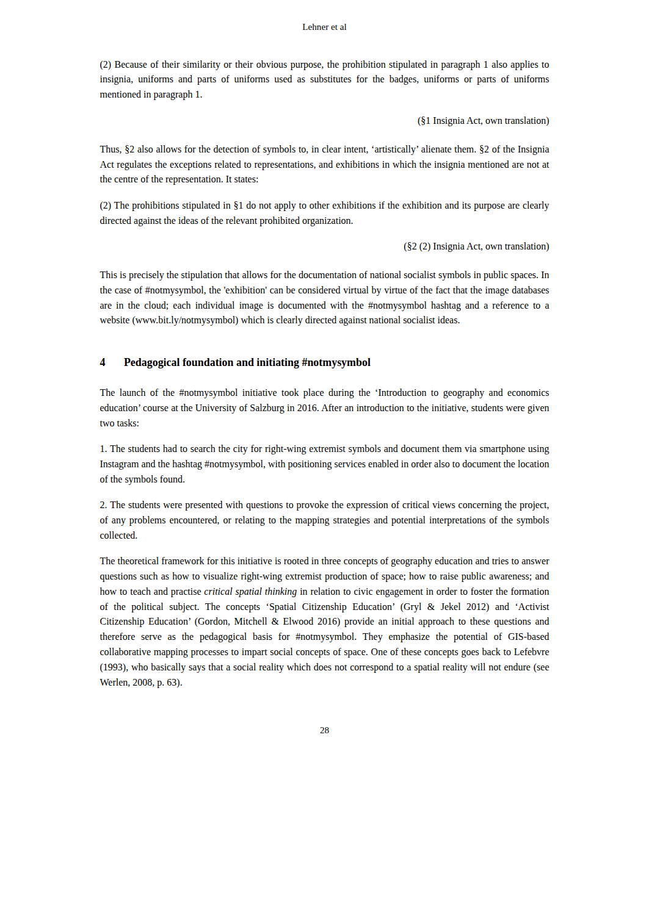Lehner et al
(2) Because of their similarity or their obvious purpose, the prohibition stipulated in paragraph 1 also applies to insignia, uniforms and parts of uniforms used as substitutes for the badges, uniforms or parts of uniforms mentioned in paragraph 1.
(§1 Insignia Act, own translation)
Thus, §2 also allows for the detection of symbols to, in clear intent, ‘artistically’ alienate them. §2 of the Insignia Act regulates the exceptions related to representations, and exhibitions in which the insignia mentioned are not at the centre of the representation. It states:
(2) The prohibitions stipulated in §1 do not apply to other exhibitions if the exhibition and its purpose are clearly directed against the ideas of the relevant prohibited organization.
(§2 (2) Insignia Act, own translation)
This is precisely the stipulation that allows for the documentation of national socialist symbols in public spaces. In the case of #notmysymbol, the 'exhibition' can be considered virtual by virtue of the fact that the image databases are in the cloud; each individual image is documented with the #notmysymbol hashtag and a reference to a website (www.bit.ly/notmysymbol) which is clearly directed against national socialist ideas.
4 Pedagogical foundation and initiating #notmysymbol
The launch of the #notmysymbol initiative took place during the ‘Introduction to geography and economics education’ course at the University of Salzburg in 2016. After an introduction to the initiative, students were given two tasks:
1. The students had to search the city for right-wing extremist symbols and document them via smartphone using Instagram and the hashtag #notmysymbol, with positioning services enabled in order also to document the location of the symbols found.
2. The students were presented with questions to provoke the expression of critical views concerning the project, of any problems encountered, or relating to the mapping strategies and potential interpretations of the symbols collected.
The theoretical framework for this initiative is rooted in three concepts of geography education and tries to answer questions such as how to visualize right-wing extremist production of space; how to raise public awareness; and how to teach and practise critical spatial thinking in relation to civic engagement in order to foster the formation of the political subject. The concepts ‘Spatial Citizenship Education’ (Gryl & Jekel 2012) and ‘Activist Citizenship Education’ (Gordon, Mitchell & Elwood 2016) provide an initial approach to these questions and therefore serve as the pedagogical basis for #notmysymbol. They emphasize the potential of GIS-based collaborative mapping processes to impart social concepts of space. One of these concepts goes back to Lefebvre (1993), who basically says that a social reality which does not correspond to a spatial reality will not endure (see Werlen, 2008, p. 63).
28